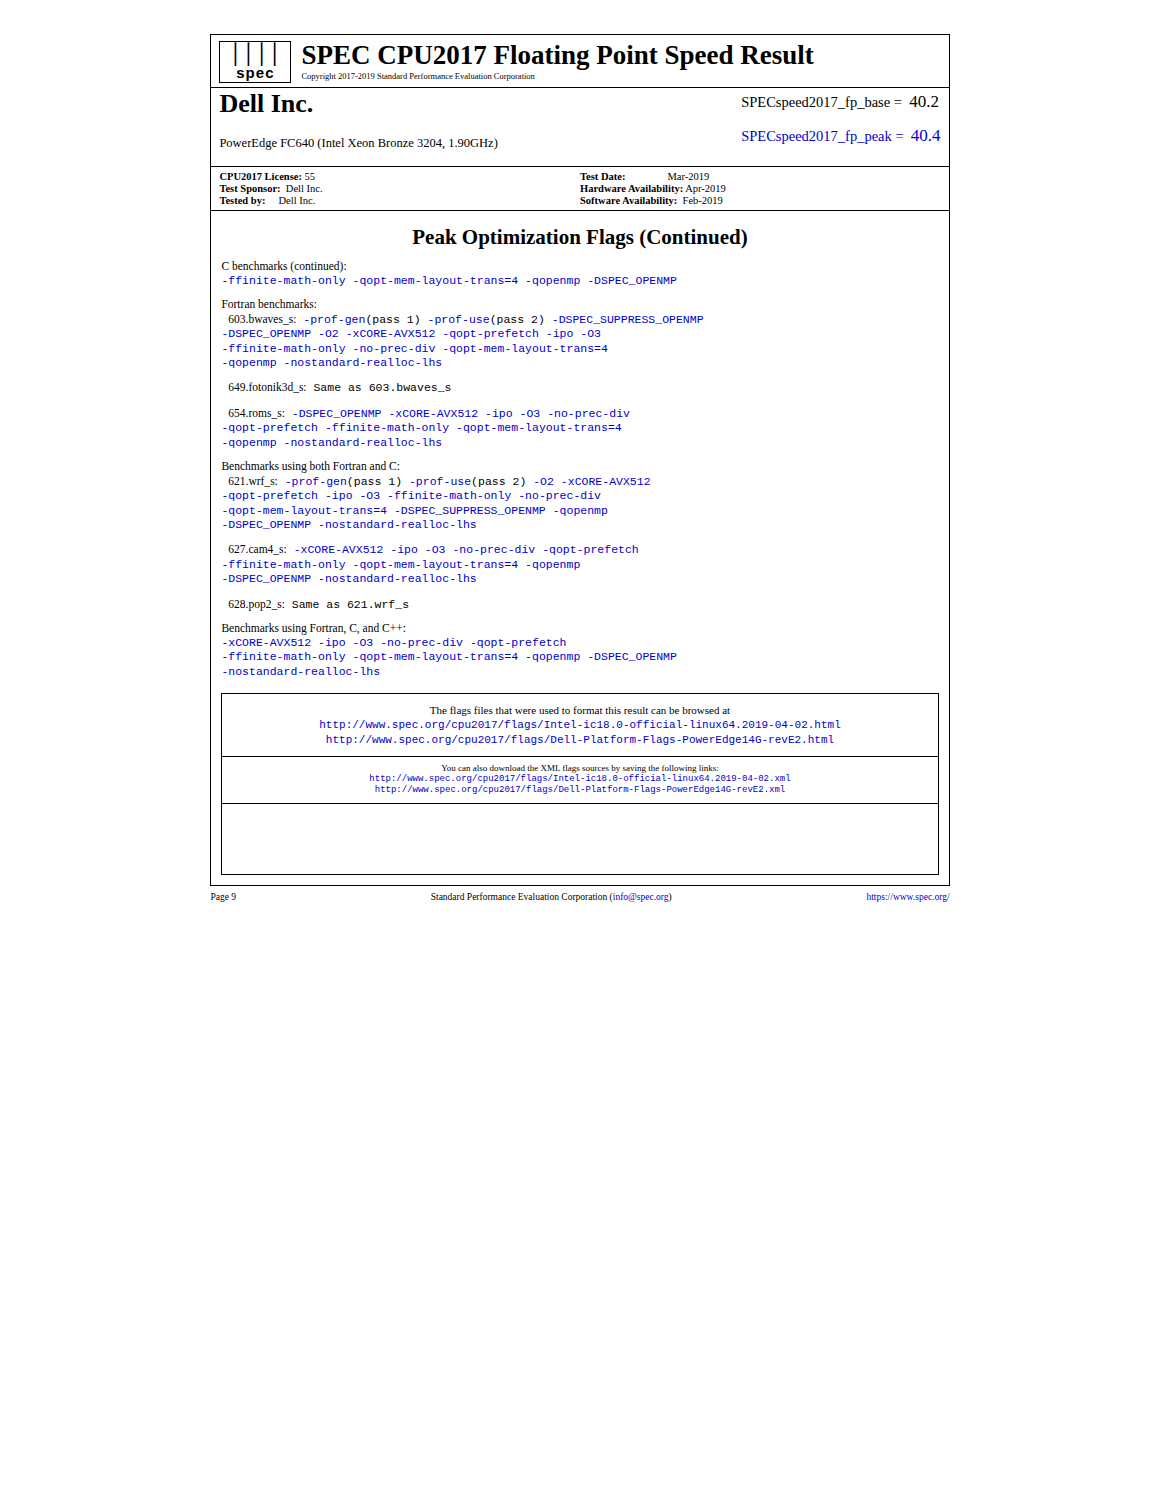││││
spec
SPEC CPU2017 Floating Point Speed Result
Copyright 2017-2019 Standard Performance Evaluation Corporation
Dell Inc.
PowerEdge FC640 (Intel Xeon Bronze 3204, 1.90GHz)
SPECspeed2017_fp_base = 40.2
SPECspeed2017_fp_peak = 40.4
CPU2017 License: 55
Test Sponsor: Dell Inc.
Tested by: Dell Inc.
Test Date: Mar-2019
Hardware Availability: Apr-2019
Software Availability: Feb-2019
Peak Optimization Flags (Continued)
C benchmarks (continued):
-ffinite-math-only -qopt-mem-layout-trans=4 -qopenmp -DSPEC_OPENMP
Fortran benchmarks:
 603.bwaves_s: -prof-gen(pass 1) -prof-use(pass 2) -DSPEC_SUPPRESS_OPENMP
-DSPEC_OPENMP -O2 -xCORE-AVX512 -qopt-prefetch -ipo -O3
-ffinite-math-only -no-prec-div -qopt-mem-layout-trans=4
-qopenmp -nostandard-realloc-lhs
 649.fotonik3d_s: Same as 603.bwaves_s
 654.roms_s: -DSPEC_OPENMP -xCORE-AVX512 -ipo -O3 -no-prec-div
-qopt-prefetch -ffinite-math-only -qopt-mem-layout-trans=4
-qopenmp -nostandard-realloc-lhs
Benchmarks using both Fortran and C:
 621.wrf_s: -prof-gen(pass 1) -prof-use(pass 2) -O2 -xCORE-AVX512
-qopt-prefetch -ipo -O3 -ffinite-math-only -no-prec-div
-qopt-mem-layout-trans=4 -DSPEC_SUPPRESS_OPENMP -qopenmp
-DSPEC_OPENMP -nostandard-realloc-lhs
 627.cam4_s: -xCORE-AVX512 -ipo -O3 -no-prec-div -qopt-prefetch
-ffinite-math-only -qopt-mem-layout-trans=4 -qopenmp
-DSPEC_OPENMP -nostandard-realloc-lhs
 628.pop2_s: Same as 621.wrf_s
Benchmarks using Fortran, C, and C++:
-xCORE-AVX512 -ipo -O3 -no-prec-div -qopt-prefetch
-ffinite-math-only -qopt-mem-layout-trans=4 -qopenmp -DSPEC_OPENMP
-nostandard-realloc-lhs
The flags files that were used to format this result can be browsed at
http://www.spec.org/cpu2017/flags/Intel-ic18.0-official-linux64.2019-04-02.html
http://www.spec.org/cpu2017/flags/Dell-Platform-Flags-PowerEdge14G-revE2.html
You can also download the XML flags sources by saving the following links:
http://www.spec.org/cpu2017/flags/Intel-ic18.0-official-linux64.2019-04-02.xml
http://www.spec.org/cpu2017/flags/Dell-Platform-Flags-PowerEdge14G-revE2.xml
Page 9
Standard Performance Evaluation Corporation (info@spec.org)
https://www.spec.org/